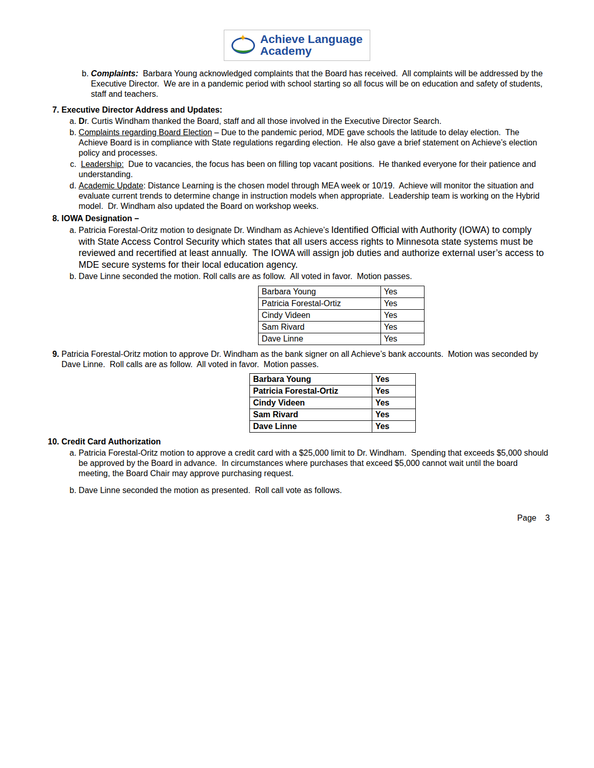✦
Achieve Language
Academy
Complaints: Barbara Young acknowledged complaints that the Board has received. All complaints will be addressed by the Executive Director. We are in a pandemic period with school starting so all focus will be on education and safety of students, staff and teachers.
Executive Director Address and Updates:
Dr. Curtis Windham thanked the Board, staff and all those involved in the Executive Director Search.
Complaints regarding Board Election – Due to the pandemic period, MDE gave schools the latitude to delay election. The Achieve Board is in compliance with State regulations regarding election. He also gave a brief statement on Achieve’s election policy and processes.
Leadership: Due to vacancies, the focus has been on filling top vacant positions. He thanked everyone for their patience and understanding.
Academic Update: Distance Learning is the chosen model through MEA week or 10/19. Achieve will monitor the situation and evaluate current trends to determine change in instruction models when appropriate. Leadership team is working on the Hybrid model. Dr. Windham also updated the Board on workshop weeks.
IOWA Designation –
Patricia Forestal-Oritz motion to designate Dr. Windham as Achieve’s Identified Official with Authority (IOWA) to comply with State Access Control Security which states that all users access rights to Minnesota state systems must be reviewed and recertified at least annually. The IOWA will assign job duties and authorize external user’s access to MDE secure systems for their local education agency.
Dave Linne seconded the motion. Roll calls are as follow. All voted in favor. Motion passes.
| Barbara Young | Yes |
| Patricia Forestal-Ortiz | Yes |
| Cindy Videen | Yes |
| Sam Rivard | Yes |
| Dave Linne | Yes |
Patricia Forestal-Oritz motion to approve Dr. Windham as the bank signer on all Achieve’s bank accounts. Motion was seconded by Dave Linne. Roll calls are as follow. All voted in favor. Motion passes.
| Barbara Young | Yes |
| Patricia Forestal-Ortiz | Yes |
| Cindy Videen | Yes |
| Sam Rivard | Yes |
| Dave Linne | Yes |
Credit Card Authorization
Patricia Forestal-Oritz motion to approve a credit card with a $25,000 limit to Dr. Windham. Spending that exceeds $5,000 should be approved by the Board in advance. In circumstances where purchases that exceed $5,000 cannot wait until the board meeting, the Board Chair may approve purchasing request.
Dave Linne seconded the motion as presented. Roll call vote as follows.
Page3